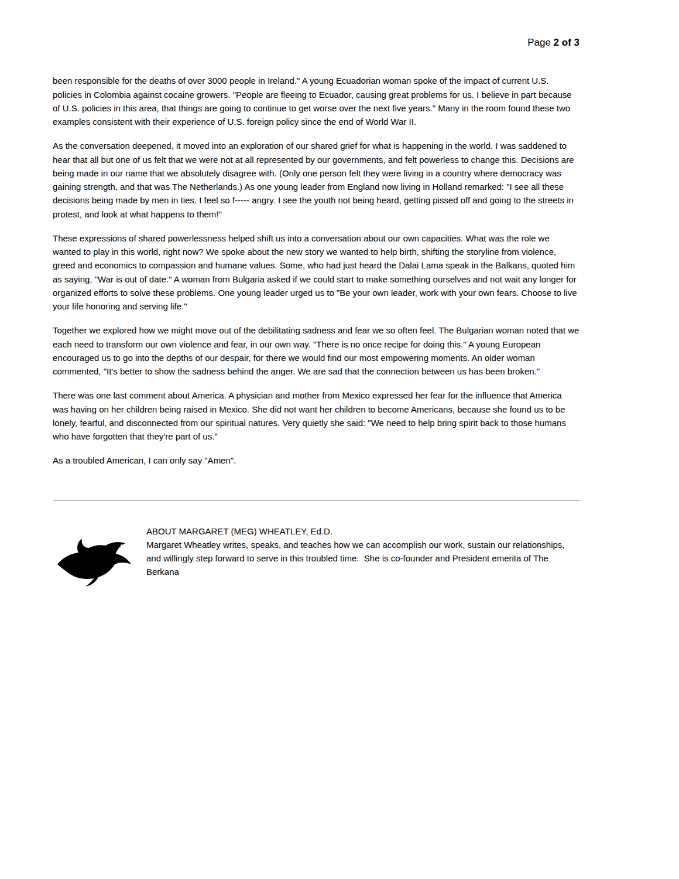Page 2 of 3
been responsible for the deaths of over 3000 people in Ireland." A young Ecuadorian woman spoke of the impact of current U.S. policies in Colombia against cocaine growers. "People are fleeing to Ecuador, causing great problems for us. I believe in part because of U.S. policies in this area, that things are going to continue to get worse over the next five years." Many in the room found these two examples consistent with their experience of U.S. foreign policy since the end of World War II.
As the conversation deepened, it moved into an exploration of our shared grief for what is happening in the world. I was saddened to hear that all but one of us felt that we were not at all represented by our governments, and felt powerless to change this. Decisions are being made in our name that we absolutely disagree with. (Only one person felt they were living in a country where democracy was gaining strength, and that was The Netherlands.) As one young leader from England now living in Holland remarked: "I see all these decisions being made by men in ties. I feel so f----- angry. I see the youth not being heard, getting pissed off and going to the streets in protest, and look at what happens to them!"
These expressions of shared powerlessness helped shift us into a conversation about our own capacities. What was the role we wanted to play in this world, right now? We spoke about the new story we wanted to help birth, shifting the storyline from violence, greed and economics to compassion and humane values. Some, who had just heard the Dalai Lama speak in the Balkans, quoted him as saying, "War is out of date." A woman from Bulgaria asked if we could start to make something ourselves and not wait any longer for organized efforts to solve these problems. One young leader urged us to "Be your own leader, work with your own fears. Choose to live your life honoring and serving life."
Together we explored how we might move out of the debilitating sadness and fear we so often feel. The Bulgarian woman noted that we each need to transform our own violence and fear, in our own way. "There is no once recipe for doing this." A young European encouraged us to go into the depths of our despair, for there we would find our most empowering moments. An older woman commented, "It's better to show the sadness behind the anger. We are sad that the connection between us has been broken."
There was one last comment about America. A physician and mother from Mexico expressed her fear for the influence that America was having on her children being raised in Mexico. She did not want her children to become Americans, because she found us to be lonely, fearful, and disconnected from our spiritual natures. Very quietly she said: "We need to help bring spirit back to those humans who have forgotten that they're part of us."
As a troubled American, I can only say "Amen".
ABOUT MARGARET (MEG) WHEATLEY, Ed.D.
Margaret Wheatley writes, speaks, and teaches how we can accomplish our work, sustain our relationships, and willingly step forward to serve in this troubled time. She is co-founder and President emerita of The Berkana